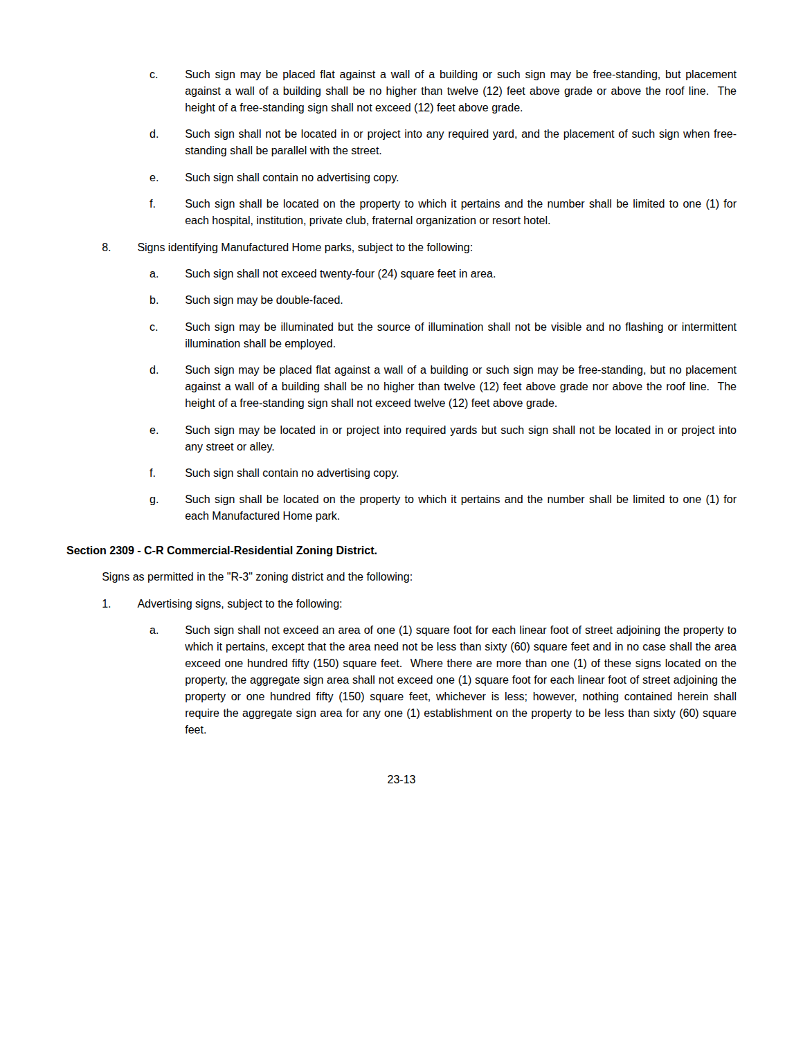c.
Such sign may be placed flat against a wall of a building or such sign may be free-standing, but placement against a wall of a building shall be no higher than twelve (12) feet above grade or above the roof line. The height of a free-standing sign shall not exceed (12) feet above grade.
d.
Such sign shall not be located in or project into any required yard, and the placement of such sign when free-standing shall be parallel with the street.
e.
Such sign shall contain no advertising copy.
f.
Such sign shall be located on the property to which it pertains and the number shall be limited to one (1) for each hospital, institution, private club, fraternal organization or resort hotel.
8.
Signs identifying Manufactured Home parks, subject to the following:
a.
Such sign shall not exceed twenty-four (24) square feet in area.
b.
Such sign may be double-faced.
c.
Such sign may be illuminated but the source of illumination shall not be visible and no flashing or intermittent illumination shall be employed.
d.
Such sign may be placed flat against a wall of a building or such sign may be free-standing, but no placement against a wall of a building shall be no higher than twelve (12) feet above grade nor above the roof line. The height of a free-standing sign shall not exceed twelve (12) feet above grade.
e.
Such sign may be located in or project into required yards but such sign shall not be located in or project into any street or alley.
f.
Such sign shall contain no advertising copy.
g.
Such sign shall be located on the property to which it pertains and the number shall be limited to one (1) for each Manufactured Home park.
Section 2309 - C-R Commercial-Residential Zoning District.
Signs as permitted in the "R-3" zoning district and the following:
1.
Advertising signs, subject to the following:
a.
Such sign shall not exceed an area of one (1) square foot for each linear foot of street adjoining the property to which it pertains, except that the area need not be less than sixty (60) square feet and in no case shall the area exceed one hundred fifty (150) square feet. Where there are more than one (1) of these signs located on the property, the aggregate sign area shall not exceed one (1) square foot for each linear foot of street adjoining the property or one hundred fifty (150) square feet, whichever is less; however, nothing contained herein shall require the aggregate sign area for any one (1) establishment on the property to be less than sixty (60) square feet.
23-13